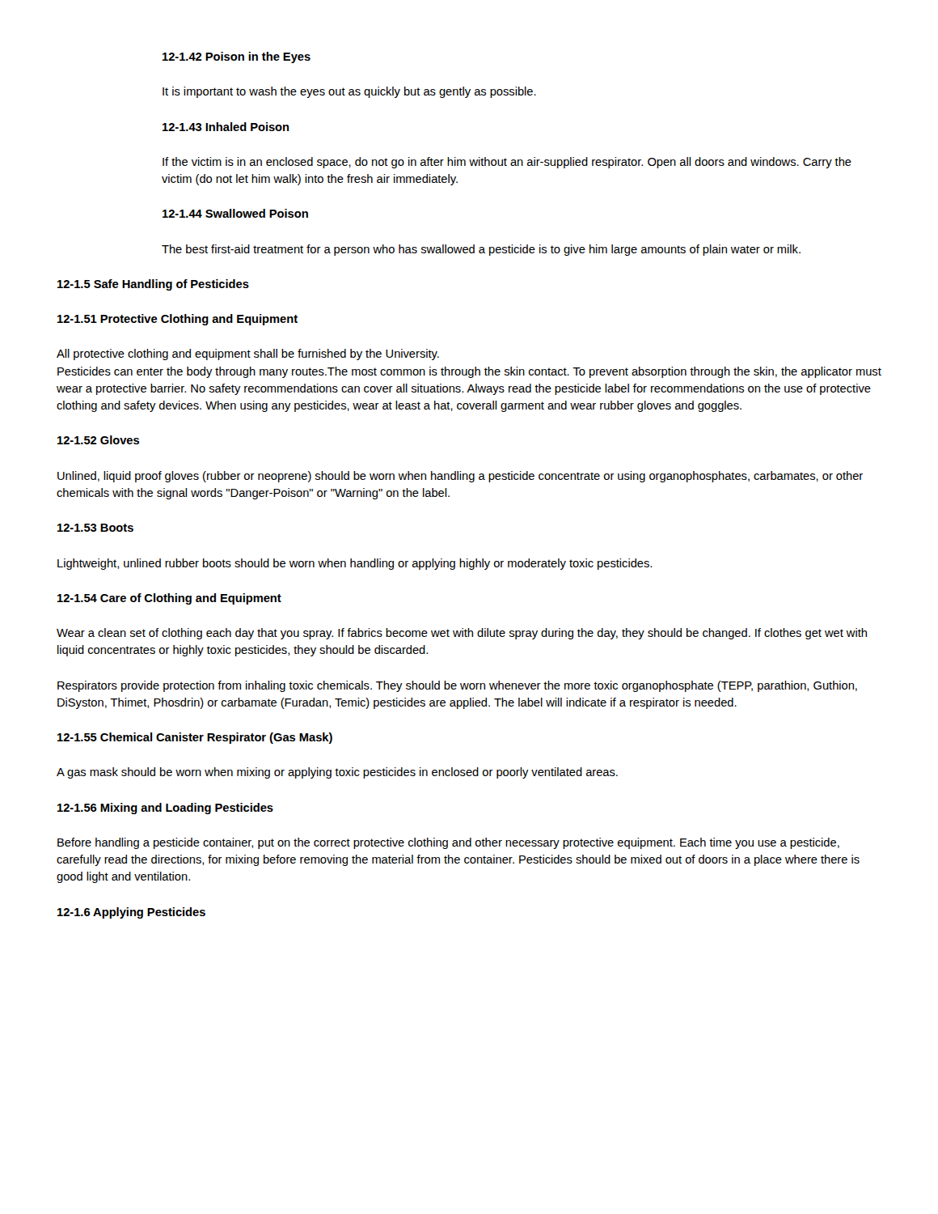12-1.42 Poison in the Eyes
It is important to wash the eyes out as quickly but as gently as possible.
12-1.43 Inhaled Poison
If the victim is in an enclosed space, do not go in after him without an air-supplied respirator. Open all doors and windows. Carry the victim (do not let him walk) into the fresh air immediately.
12-1.44 Swallowed Poison
The best first-aid treatment for a person who has swallowed a pesticide is to give him large amounts of plain water or milk.
12-1.5 Safe Handling of Pesticides
12-1.51 Protective Clothing and Equipment
All protective clothing and equipment shall be furnished by the University.
Pesticides can enter the body through many routes.The most common is through the skin contact. To prevent absorption through the skin, the applicator must wear a protective barrier. No safety recommendations can cover all situations. Always read the pesticide label for recommendations on the use of protective clothing and safety devices. When using any pesticides, wear at least a hat, coverall garment and wear rubber gloves and goggles.
12-1.52 Gloves
Unlined, liquid proof gloves (rubber or neoprene) should be worn when handling a pesticide concentrate or using organophosphates, carbamates, or other chemicals with the signal words "Danger-Poison" or "Warning" on the label.
12-1.53 Boots
Lightweight, unlined rubber boots should be worn when handling or applying highly or moderately toxic pesticides.
12-1.54 Care of Clothing and Equipment
Wear a clean set of clothing each day that you spray. If fabrics become wet with dilute spray during the day, they should be changed. If clothes get wet with liquid concentrates or highly toxic pesticides, they should be discarded.
Respirators provide protection from inhaling toxic chemicals. They should be worn whenever the more toxic organophosphate (TEPP, parathion, Guthion, DiSyston, Thimet, Phosdrin) or carbamate (Furadan, Temic) pesticides are applied. The label will indicate if a respirator is needed.
12-1.55 Chemical Canister Respirator (Gas Mask)
A gas mask should be worn when mixing or applying toxic pesticides in enclosed or poorly ventilated areas.
12-1.56 Mixing and Loading Pesticides
Before handling a pesticide container, put on the correct protective clothing and other necessary protective equipment. Each time you use a pesticide, carefully read the directions, for mixing before removing the material from the container. Pesticides should be mixed out of doors in a place where there is good light and ventilation.
12-1.6 Applying Pesticides